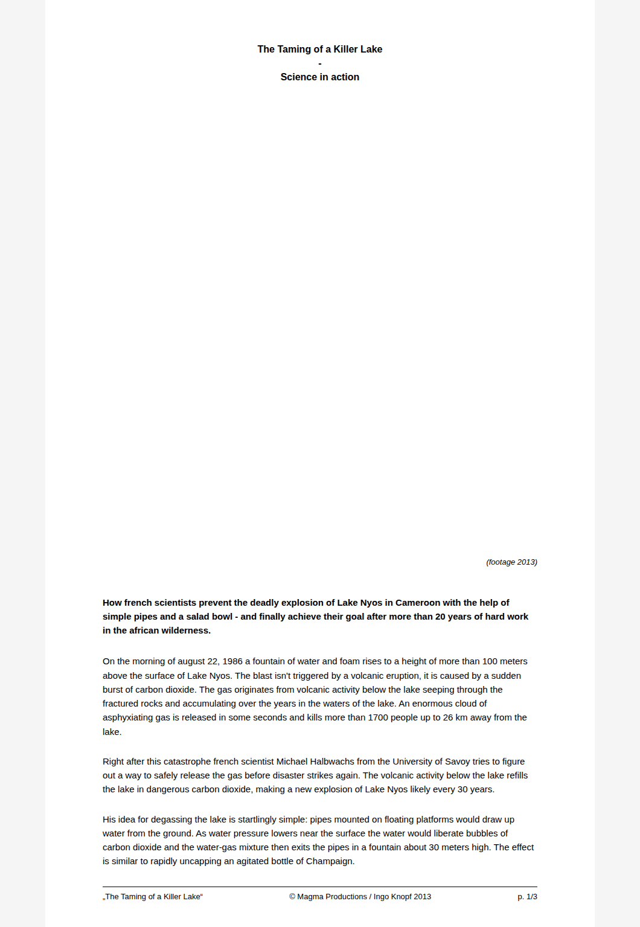The Taming of a Killer Lake - Science in action
(footage 2013)
How french scientists prevent the deadly explosion of Lake Nyos in Cameroon with the help of simple pipes and a salad bowl - and finally achieve their goal after more than 20 years of hard work in the african wilderness.
On the morning of august 22, 1986 a fountain of water and foam rises to a height of more than 100 meters above the surface of Lake Nyos. The blast isn't triggered by a volcanic eruption, it is caused by a sudden burst of carbon dioxide. The gas originates from volcanic activity below the lake seeping through the fractured rocks and accumulating over the years in the waters of the lake. An enormous cloud of asphyxiating gas is released in some seconds and kills more than 1700 people up to 26 km away from the lake.
Right after this catastrophe french scientist Michael Halbwachs from the University of Savoy tries to figure out a way to safely release the gas before disaster strikes again. The volcanic activity below the lake refills the lake in dangerous carbon dioxide, making a new explosion of Lake Nyos likely every 30 years.
His idea for degassing the lake is startlingly simple: pipes mounted on floating platforms would draw up water from the ground. As water pressure lowers near the surface the water would liberate bubbles of carbon dioxide and the water-gas mixture then exits the pipes in a fountain about 30 meters high. The effect is similar to rapidly uncapping an agitated bottle of Champaign.
„The Taming of a Killer Lake“ © Magma Productions / Ingo Knopf 2013 p. 1/3